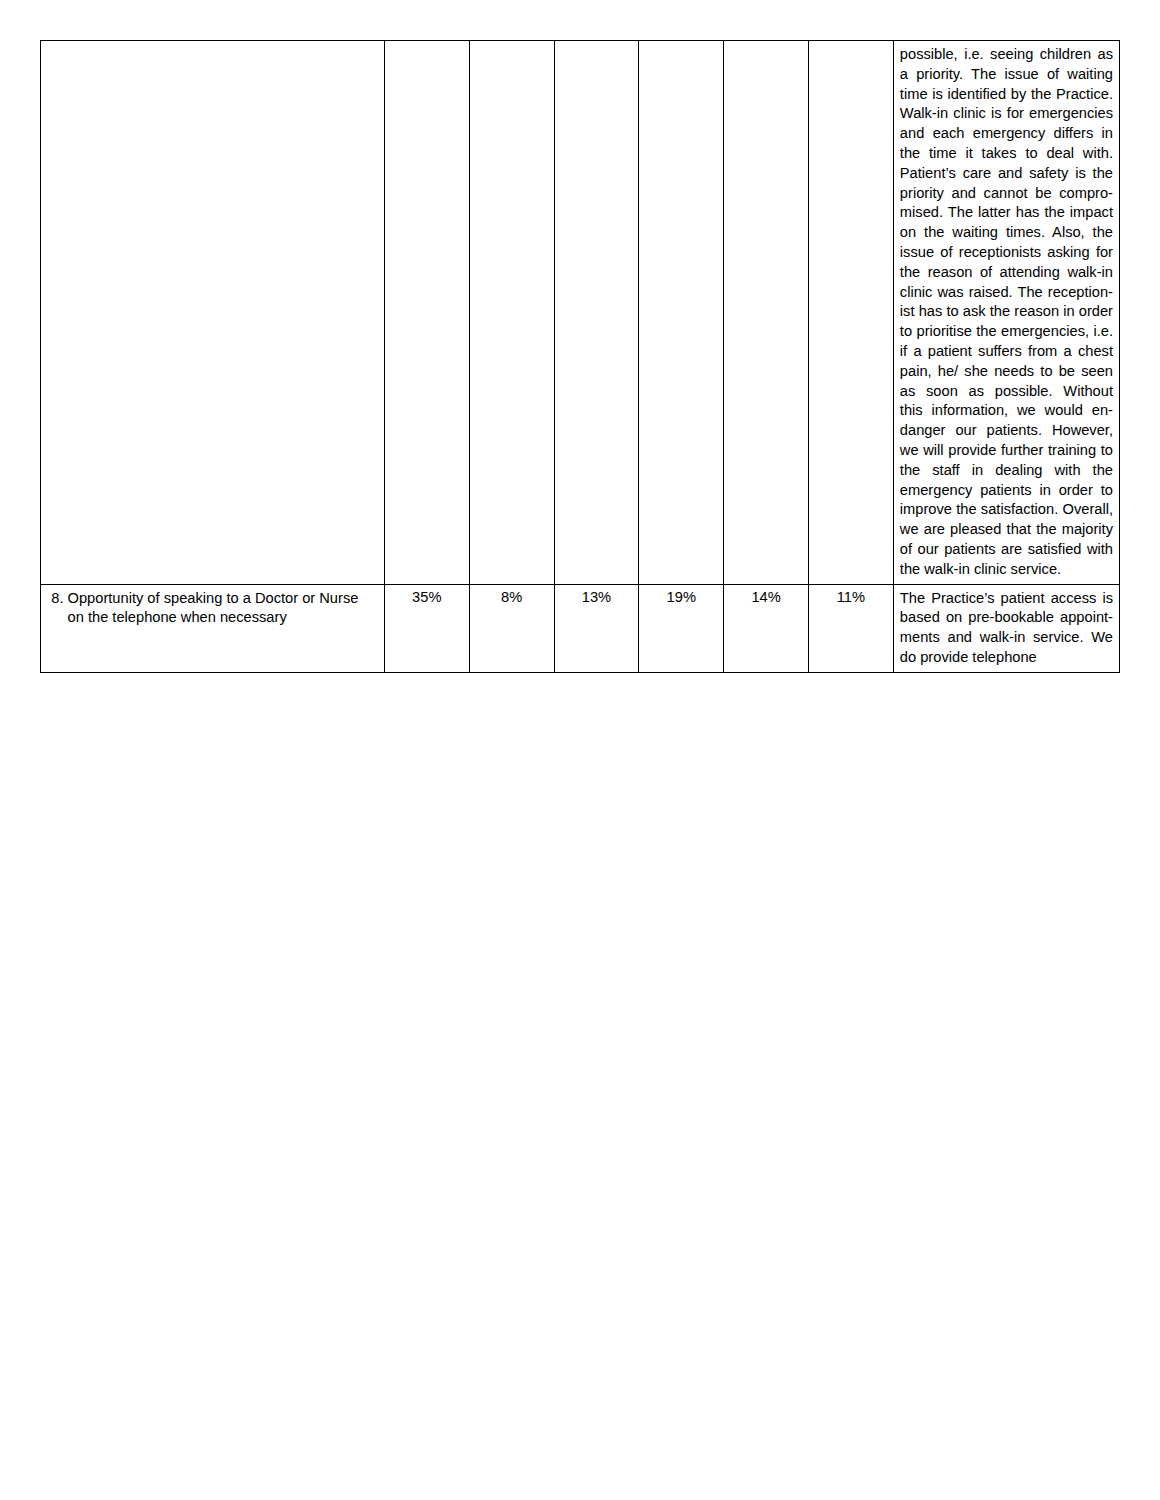| | | | | | | | possible, i.e. seeing children as a priority. The issue of waiting time is identified by the Practice. Walk-in clinic is for emergencies and each emergency differs in the time it takes to deal with. Patient’s care and safety is the priority and cannot be compromised. The latter has the impact on the waiting times. Also, the issue of receptionists asking for the reason of attending walk-in clinic was raised. The receptionist has to ask the reason in order to prioritise the emergencies, i.e. if a patient suffers from a chest pain, he/ she needs to be seen as soon as possible. Without this information, we would endanger our patients. However, we will provide further training to the staff in dealing with the emergency patients in order to improve the satisfaction. Overall, we are pleased that the majority of our patients are satisfied with the walk-in clinic service. |
| Opportunity of speaking to a Doctor or Nurse on the telephone when necessary | 35% | 8% | 13% | 19% | 14% | 11% | The Practice’s patient access is based on pre-bookable appointments and walk-in service. We do provide telephone |